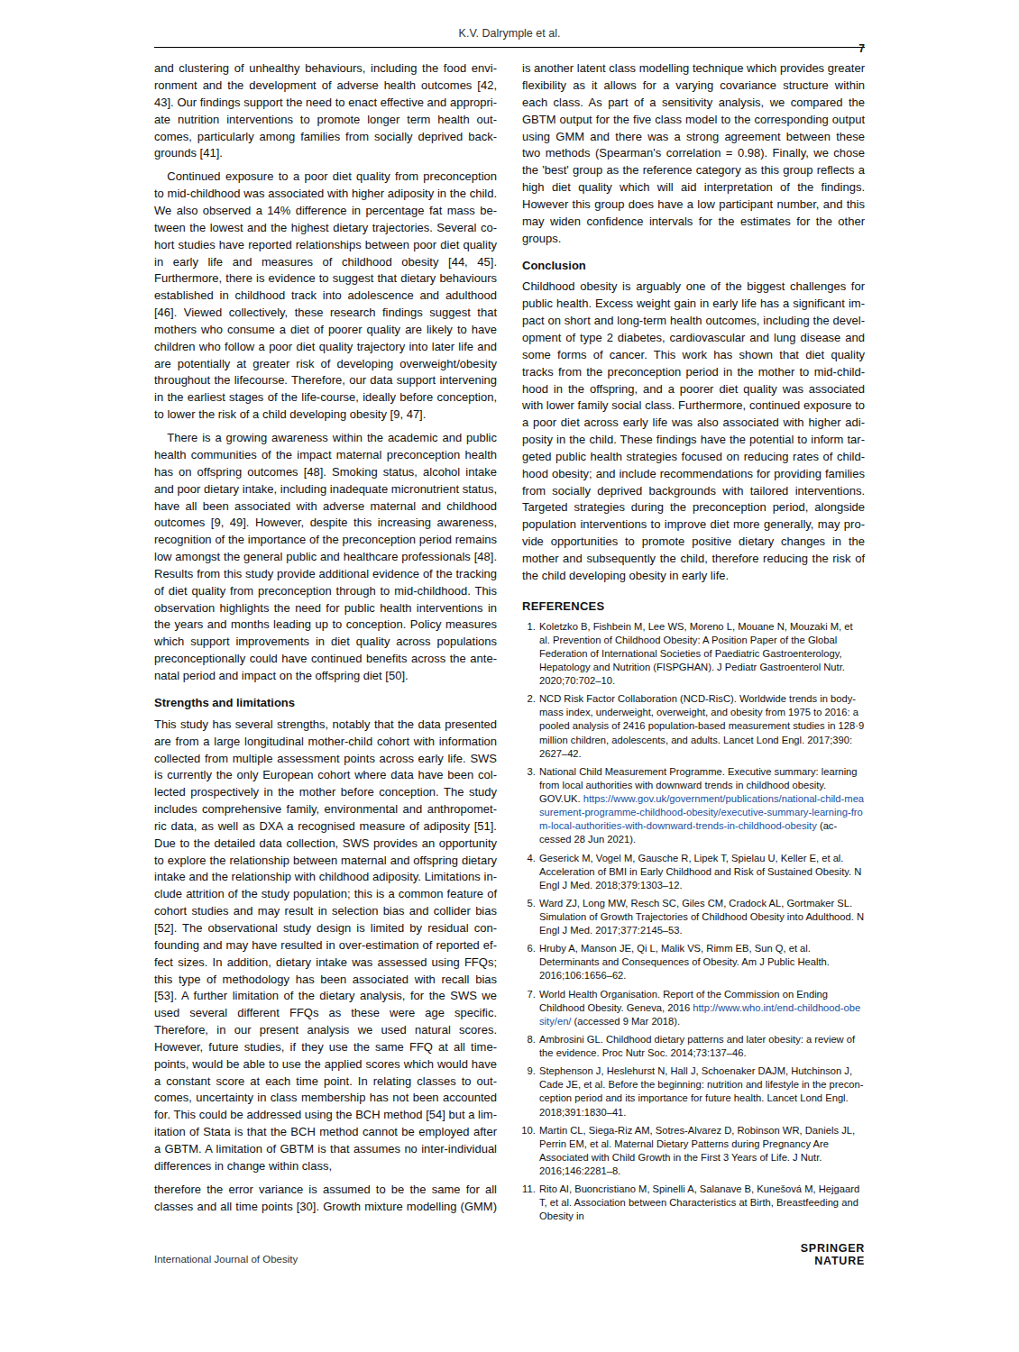K.V. Dalrymple et al.
7
and clustering of unhealthy behaviours, including the food environment and the development of adverse health outcomes [42, 43]. Our findings support the need to enact effective and appropriate nutrition interventions to promote longer term health outcomes, particularly among families from socially deprived backgrounds [41].
Continued exposure to a poor diet quality from preconception to mid-childhood was associated with higher adiposity in the child. We also observed a 14% difference in percentage fat mass between the lowest and the highest dietary trajectories. Several cohort studies have reported relationships between poor diet quality in early life and measures of childhood obesity [44, 45]. Furthermore, there is evidence to suggest that dietary behaviours established in childhood track into adolescence and adulthood [46]. Viewed collectively, these research findings suggest that mothers who consume a diet of poorer quality are likely to have children who follow a poor diet quality trajectory into later life and are potentially at greater risk of developing overweight/obesity throughout the lifecourse. Therefore, our data support intervening in the earliest stages of the life-course, ideally before conception, to lower the risk of a child developing obesity [9, 47].
There is a growing awareness within the academic and public health communities of the impact maternal preconception health has on offspring outcomes [48]. Smoking status, alcohol intake and poor dietary intake, including inadequate micronutrient status, have all been associated with adverse maternal and childhood outcomes [9, 49]. However, despite this increasing awareness, recognition of the importance of the preconception period remains low amongst the general public and healthcare professionals [48]. Results from this study provide additional evidence of the tracking of diet quality from preconception through to mid-childhood. This observation highlights the need for public health interventions in the years and months leading up to conception. Policy measures which support improvements in diet quality across populations preconceptionally could have continued benefits across the antenatal period and impact on the offspring diet [50].
Strengths and limitations
This study has several strengths, notably that the data presented are from a large longitudinal mother-child cohort with information collected from multiple assessment points across early life. SWS is currently the only European cohort where data have been collected prospectively in the mother before conception. The study includes comprehensive family, environmental and anthropometric data, as well as DXA a recognised measure of adiposity [51]. Due to the detailed data collection, SWS provides an opportunity to explore the relationship between maternal and offspring dietary intake and the relationship with childhood adiposity. Limitations include attrition of the study population; this is a common feature of cohort studies and may result in selection bias and collider bias [52]. The observational study design is limited by residual confounding and may have resulted in over-estimation of reported effect sizes. In addition, dietary intake was assessed using FFQs; this type of methodology has been associated with recall bias [53]. A further limitation of the dietary analysis, for the SWS we used several different FFQs as these were age specific. Therefore, in our present analysis we used natural scores. However, future studies, if they use the same FFQ at all timepoints, would be able to use the applied scores which would have a constant score at each time point. In relating classes to outcomes, uncertainty in class membership has not been accounted for. This could be addressed using the BCH method [54] but a limitation of Stata is that the BCH method cannot be employed after a GBTM. A limitation of GBTM is that assumes no inter-individual differences in change within class,
therefore the error variance is assumed to be the same for all classes and all time points [30]. Growth mixture modelling (GMM) is another latent class modelling technique which provides greater flexibility as it allows for a varying covariance structure within each class. As part of a sensitivity analysis, we compared the GBTM output for the five class model to the corresponding output using GMM and there was a strong agreement between these two methods (Spearman's correlation = 0.98). Finally, we chose the 'best' group as the reference category as this group reflects a high diet quality which will aid interpretation of the findings. However this group does have a low participant number, and this may widen confidence intervals for the estimates for the other groups.
Conclusion
Childhood obesity is arguably one of the biggest challenges for public health. Excess weight gain in early life has a significant impact on short and long-term health outcomes, including the development of type 2 diabetes, cardiovascular and lung disease and some forms of cancer. This work has shown that diet quality tracks from the preconception period in the mother to mid-childhood in the offspring, and a poorer diet quality was associated with lower family social class. Furthermore, continued exposure to a poor diet across early life was also associated with higher adiposity in the child. These findings have the potential to inform targeted public health strategies focused on reducing rates of childhood obesity; and include recommendations for providing families from socially deprived backgrounds with tailored interventions. Targeted strategies during the preconception period, alongside population interventions to improve diet more generally, may provide opportunities to promote positive dietary changes in the mother and subsequently the child, therefore reducing the risk of the child developing obesity in early life.
REFERENCES
Koletzko B, Fishbein M, Lee WS, Moreno L, Mouane N, Mouzaki M, et al. Prevention of Childhood Obesity: A Position Paper of the Global Federation of International Societies of Paediatric Gastroenterology, Hepatology and Nutrition (FISPGHAN). J Pediatr Gastroenterol Nutr. 2020;70:702–10.
NCD Risk Factor Collaboration (NCD-RisC). Worldwide trends in body-mass index, underweight, overweight, and obesity from 1975 to 2016: a pooled analysis of 2416 population-based measurement studies in 128·9 million children, adolescents, and adults. Lancet Lond Engl. 2017;390: 2627–42.
National Child Measurement Programme. Executive summary: learning from local authorities with downward trends in childhood obesity. GOV.UK. https://www.gov.uk/government/publications/national-child-measurement-programme-childhood-obesity/executive-summary-learning-from-local-authorities-with-downward-trends-in-childhood-obesity (accessed 28 Jun 2021).
Geserick M, Vogel M, Gausche R, Lipek T, Spielau U, Keller E, et al. Acceleration of BMI in Early Childhood and Risk of Sustained Obesity. N Engl J Med. 2018;379:1303–12.
Ward ZJ, Long MW, Resch SC, Giles CM, Cradock AL, Gortmaker SL. Simulation of Growth Trajectories of Childhood Obesity into Adulthood. N Engl J Med. 2017;377:2145–53.
Hruby A, Manson JE, Qi L, Malik VS, Rimm EB, Sun Q, et al. Determinants and Consequences of Obesity. Am J Public Health. 2016;106:1656–62.
World Health Organisation. Report of the Commission on Ending Childhood Obesity. Geneva, 2016 http://www.who.int/end-childhood-obesity/en/ (accessed 9 Mar 2018).
Ambrosini GL. Childhood dietary patterns and later obesity: a review of the evidence. Proc Nutr Soc. 2014;73:137–46.
Stephenson J, Heslehurst N, Hall J, Schoenaker DAJM, Hutchinson J, Cade JE, et al. Before the beginning: nutrition and lifestyle in the preconception period and its importance for future health. Lancet Lond Engl. 2018;391:1830–41.
Martin CL, Siega-Riz AM, Sotres-Alvarez D, Robinson WR, Daniels JL, Perrin EM, et al. Maternal Dietary Patterns during Pregnancy Are Associated with Child Growth in the First 3 Years of Life. J Nutr. 2016;146:2281–8.
Rito AI, Buoncristiano M, Spinelli A, Salanave B, Kunešová M, Hejgaard T, et al. Association between Characteristics at Birth, Breastfeeding and Obesity in
International Journal of Obesity
SPRINGER
NATURE